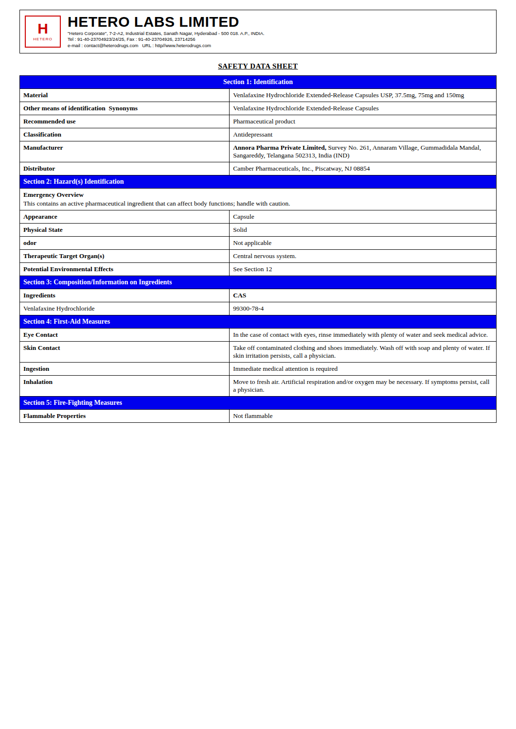H
HETERO
HETERO LABS LIMITED
"Hetero Corporate", 7-2-A2, Industrial Estates, Sanath Nagar, Hyderabad - 500 018. A.P., INDIA.
Tel : 91-40-23704923/24/25, Fax : 91-40-23704926, 23714256
e-mail : contact@heterodrugs.com URL : http//www.heterodrugs.com
SAFETY DATA SHEET
| Section 1: Identification |
| Material | Venlafaxine Hydrochloride Extended-Release Capsules USP, 37.5mg, 75mg and 150mg |
| Other means of identification Synonyms | Venlafaxine Hydrochloride Extended-Release Capsules |
| Recommended use | Pharmaceutical product |
| Classification | Antidepressant |
| Manufacturer | Annora Pharma Private Limited, Survey No. 261, Annaram Village, Gummadidala Mandal, Sangareddy, Telangana 502313, India (IND) |
| Distributor | Camber Pharmaceuticals, Inc., Piscatway, NJ 08854 |
| Section 2: Hazard(s) Identification |
| Emergency Overview This contains an active pharmaceutical ingredient that can affect body functions; handle with caution. |
| Appearance | Capsule |
| Physical State | Solid |
| odor | Not applicable |
| Therapeutic Target Organ(s) | Central nervous system. |
| Potential Environmental Effects | See Section 12 |
| Section 3: Composition/Information on Ingredients |
| Ingredients | CAS |
| Venlafaxine Hydrochloride | 99300-78-4 |
| Section 4: First-Aid Measures |
| Eye Contact | In the case of contact with eyes, rinse immediately with plenty of water and seek medical advice. |
| Skin Contact | Take off contaminated clothing and shoes immediately. Wash off with soap and plenty of water. If skin irritation persists, call a physician. |
| Ingestion | Immediate medical attention is required |
| Inhalation | Move to fresh air. Artificial respiration and/or oxygen may be necessary. If symptoms persist, call a physician. |
| Section 5: Fire-Fighting Measures |
| Flammable Properties | Not flammable |